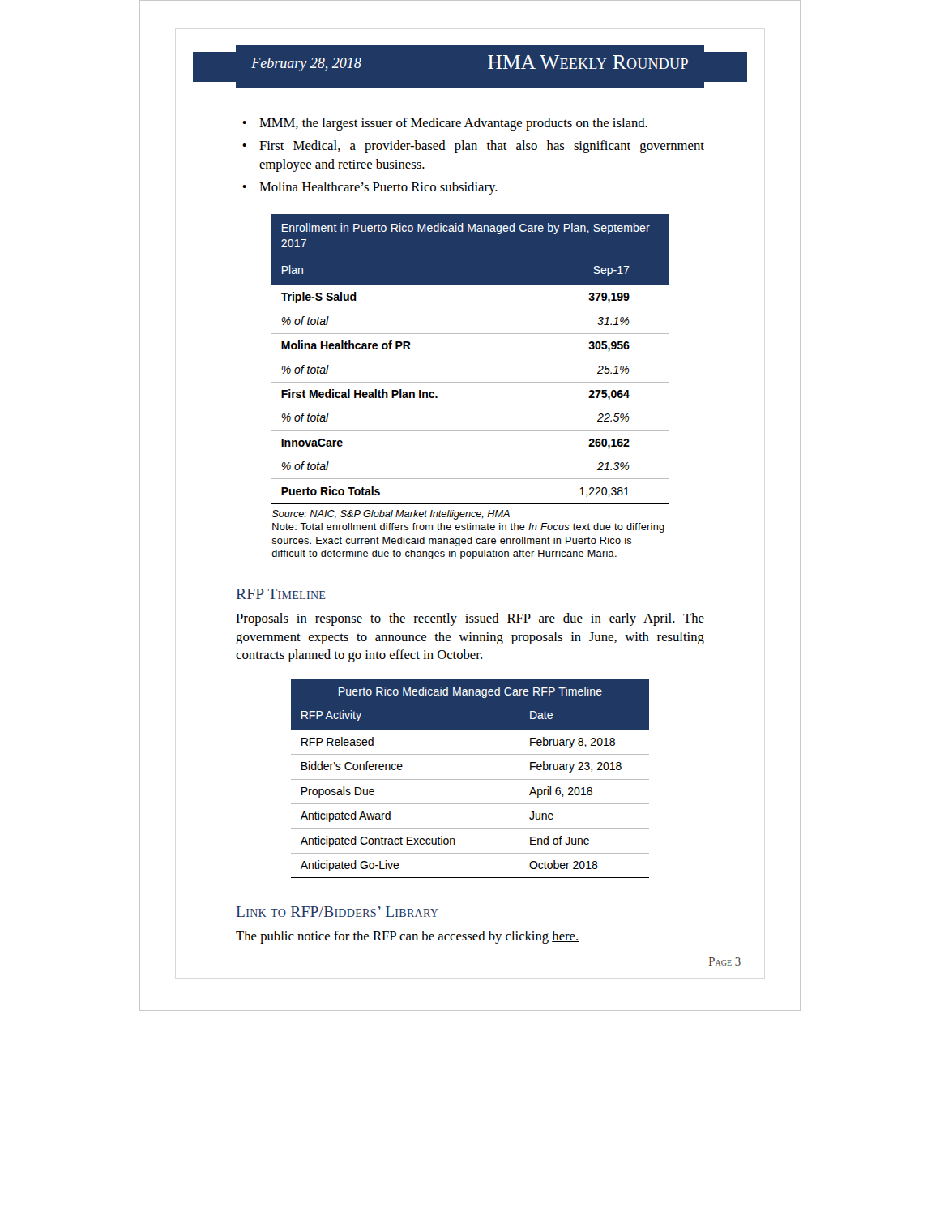February 28, 2018
HMA Weekly Roundup
MMM, the largest issuer of Medicare Advantage products on the island.
First Medical, a provider-based plan that also has significant government employee and retiree business.
Molina Healthcare’s Puerto Rico subsidiary.
Enrollment in Puerto Rico Medicaid Managed Care by Plan, September 2017
| Plan | Sep-17 |
| --- | --- |
| Triple-S Salud | 379,199 |
| % of total | 31.1% |
| Molina Healthcare of PR | 305,956 |
| % of total | 25.1% |
| First Medical Health Plan Inc. | 275,064 |
| % of total | 22.5% |
| InnovaCare | 260,162 |
| % of total | 21.3% |
| Puerto Rico Totals | 1,220,381 |
Source: NAIC, S&P Global Market Intelligence, HMA
Note: Total enrollment differs from the estimate in the In Focus text due to differing sources. Exact current Medicaid managed care enrollment in Puerto Rico is difficult to determine due to changes in population after Hurricane Maria.
RFP Timeline
Proposals in response to the recently issued RFP are due in early April. The government expects to announce the winning proposals in June, with resulting contracts planned to go into effect in October.
Puerto Rico Medicaid Managed Care RFP Timeline
| RFP Activity | Date |
| --- | --- |
| RFP Released | February 8, 2018 |
| Bidder's Conference | February 23, 2018 |
| Proposals Due | April 6, 2018 |
| Anticipated Award | June |
| Anticipated Contract Execution | End of June |
| Anticipated Go-Live | October 2018 |
Link to RFP/Bidders’ Library
The public notice for the RFP can be accessed by clicking here.
Page 3